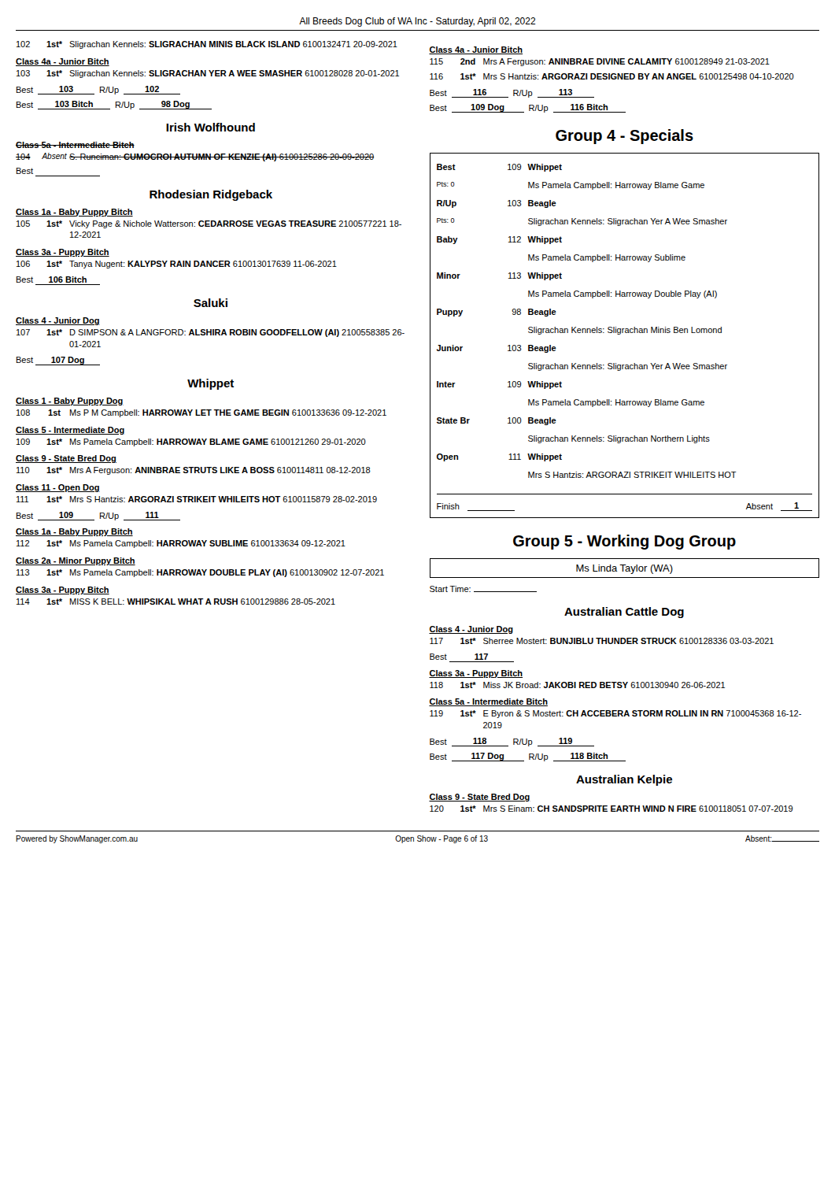All Breeds Dog Club of WA Inc - Saturday, April 02, 2022
102
1st*
Sligrachan Kennels: SLIGRACHAN MINIS BLACK ISLAND 6100132471 20-09-2021
Class 4a - Junior Bitch
103
1st*
Sligrachan Kennels: SLIGRACHAN YER A WEE SMASHER 6100128028 20-01-2021
Best 103 R/Up 102
Best 103 Bitch R/Up 98 Dog
Irish Wolfhound
Class 5a - Intermediate Bitch
104
Absent
S. Runciman: CUMOCROI AUTUMN OF KENZIE (AI) 6100125286 20-09-2020
Best
Rhodesian Ridgeback
Class 1a - Baby Puppy Bitch
105
1st*
Vicky Page & Nichole Watterson: CEDARROSE VEGAS TREASURE 2100577221 18-12-2021
Class 3a - Puppy Bitch
106
1st*
Tanya Nugent: KALYPSY RAIN DANCER 610013017639 11-06-2021
Best 106 Bitch
Saluki
Class 4 - Junior Dog
107
1st*
D SIMPSON & A LANGFORD: ALSHIRA ROBIN GOODFELLOW (AI) 2100558385 26-01-2021
Best 107 Dog
Whippet
Class 1 - Baby Puppy Dog
108
1st
Ms P M Campbell: HARROWAY LET THE GAME BEGIN 6100133636 09-12-2021
Class 5 - Intermediate Dog
109
1st*
Ms Pamela Campbell: HARROWAY BLAME GAME 6100121260 29-01-2020
Class 9 - State Bred Dog
110
1st*
Mrs A Ferguson: ANINBRAE STRUTS LIKE A BOSS 6100114811 08-12-2018
Class 11 - Open Dog
111
1st*
Mrs S Hantzis: ARGORAZI STRIKEIT WHILEITS HOT 6100115879 28-02-2019
Best 109 R/Up 111
Class 1a - Baby Puppy Bitch
112
1st*
Ms Pamela Campbell: HARROWAY SUBLIME 6100133634 09-12-2021
Class 2a - Minor Puppy Bitch
113
1st*
Ms Pamela Campbell: HARROWAY DOUBLE PLAY (AI) 6100130902 12-07-2021
Class 3a - Puppy Bitch
114
1st*
MISS K BELL: WHIPSIKAL WHAT A RUSH 6100129886 28-05-2021
Class 4a - Junior Bitch
115
2nd
Mrs A Ferguson: ANINBRAE DIVINE CALAMITY 6100128949 21-03-2021
116
1st*
Mrs S Hantzis: ARGORAZI DESIGNED BY AN ANGEL 6100125498 04-10-2020
Best 116 R/Up 113
Best 109 Dog R/Up 116 Bitch
Group 4 - Specials
| Best | 109 | Whippet |
| Pts: 0 | | Ms Pamela Campbell: Harroway Blame Game |
| R/Up | 103 | Beagle |
| Pts: 0 | | Sligrachan Kennels: Sligrachan Yer A Wee Smasher |
| Baby | 112 | Whippet |
| | | Ms Pamela Campbell: Harroway Sublime |
| Minor | 113 | Whippet |
| | | Ms Pamela Campbell: Harroway Double Play (AI) |
| Puppy | 98 | Beagle |
| | | Sligrachan Kennels: Sligrachan Minis Ben Lomond |
| Junior | 103 | Beagle |
| | | Sligrachan Kennels: Sligrachan Yer A Wee Smasher |
| Inter | 109 | Whippet |
| | | Ms Pamela Campbell: Harroway Blame Game |
| State Br | 100 | Beagle |
| | | Sligrachan Kennels: Sligrachan Northern Lights |
| Open | 111 | Whippet |
| | | Mrs S Hantzis: ARGORAZI STRIKEIT WHILEITS HOT |
Finish Absent 1
Group 5 - Working Dog Group
Ms Linda Taylor (WA)
Start Time:
Australian Cattle Dog
Class 4 - Junior Dog
117
1st*
Sherree Mostert: BUNJIBLU THUNDER STRUCK 6100128336 03-03-2021
Best 117
Class 3a - Puppy Bitch
118
1st*
Miss JK Broad: JAKOBI RED BETSY 6100130940 26-06-2021
Class 5a - Intermediate Bitch
119
1st*
E Byron & S Mostert: CH ACCEBERA STORM ROLLIN IN RN 7100045368 16-12-2019
Best 118 R/Up 119
Best 117 Dog R/Up 118 Bitch
Australian Kelpie
Class 9 - State Bred Dog
120
1st*
Mrs S Einam: CH SANDSPRITE EARTH WIND N FIRE 6100118051 07-07-2019
Powered by ShowManager.com.au Open Show - Page 6 of 13 Absent: